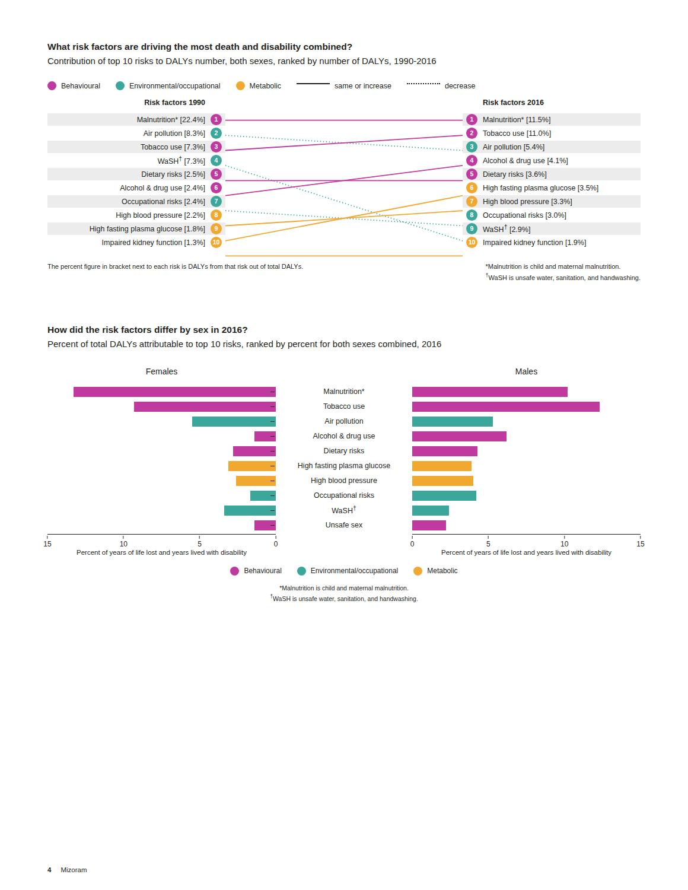What risk factors are driving the most death and disability combined?
Contribution of top 10 risks to DALYs number, both sexes, ranked by number of DALYs, 1990-2016
Behavioural
Environmental/occupational
Metabolic
same or increase
decrease
Risk factors 1990
Malnutrition* [22.4%] 1
Air pollution [8.3%] 2
Tobacco use [7.3%] 3
WaSH† [7.3%] 4
Dietary risks [2.5%] 5
Alcohol & drug use [2.4%] 6
Occupational risks [2.4%] 7
High blood pressure [2.2%] 8
High fasting plasma glucose [1.8%] 9
Impaired kidney function [1.3%] 10
Risk factors 2016
1 Malnutrition* [11.5%]
2 Tobacco use [11.0%]
3 Air pollution [5.4%]
4 Alcohol & drug use [4.1%]
5 Dietary risks [3.6%]
6 High fasting plasma glucose [3.5%]
7 High blood pressure [3.3%]
8 Occupational risks [3.0%]
9 WaSH† [2.9%]
10 Impaired kidney function [1.9%]
The percent figure in bracket next to each risk is DALYs from that risk out of total DALYs.
*Malnutrition is child and maternal malnutrition.
†WaSH is unsafe water, sanitation, and handwashing.
How did the risk factors differ by sex in 2016?
Percent of total DALYs attributable to top 10 risks, ranked by percent for both sexes combined, 2016
Females
Males
Malnutrition*
Tobacco use
Air pollution
Alcohol & drug use
Dietary risks
High fasting plasma glucose
High blood pressure
Occupational risks
WaSH†
Unsafe sex
15
10
5
0
0
5
10
15
Percent of years of life lost and years lived with disability
Percent of years of life lost and years lived with disability
Behavioural
Environmental/occupational
Metabolic
*Malnutrition is child and maternal malnutrition.
†WaSH is unsafe water, sanitation, and handwashing.
4 Mizoram